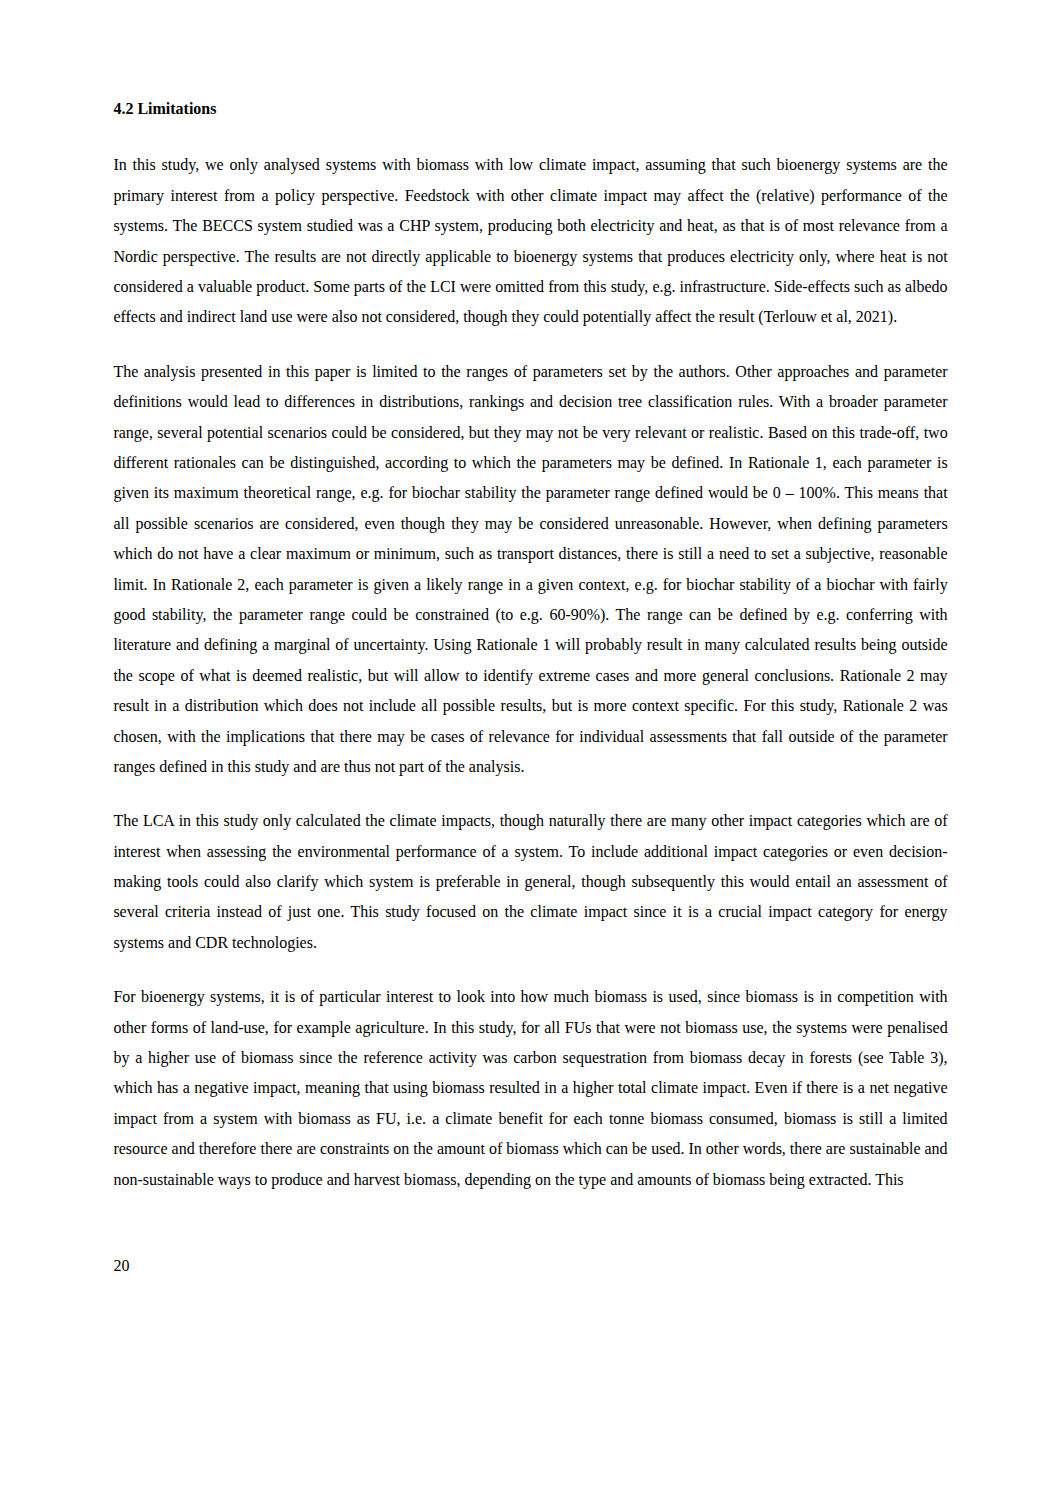4.2 Limitations
In this study, we only analysed systems with biomass with low climate impact, assuming that such bioenergy systems are the primary interest from a policy perspective. Feedstock with other climate impact may affect the (relative) performance of the systems. The BECCS system studied was a CHP system, producing both electricity and heat, as that is of most relevance from a Nordic perspective. The results are not directly applicable to bioenergy systems that produces electricity only, where heat is not considered a valuable product. Some parts of the LCI were omitted from this study, e.g. infrastructure. Side-effects such as albedo effects and indirect land use were also not considered, though they could potentially affect the result (Terlouw et al, 2021).
The analysis presented in this paper is limited to the ranges of parameters set by the authors. Other approaches and parameter definitions would lead to differences in distributions, rankings and decision tree classification rules. With a broader parameter range, several potential scenarios could be considered, but they may not be very relevant or realistic. Based on this trade-off, two different rationales can be distinguished, according to which the parameters may be defined. In Rationale 1, each parameter is given its maximum theoretical range, e.g. for biochar stability the parameter range defined would be 0 – 100%. This means that all possible scenarios are considered, even though they may be considered unreasonable. However, when defining parameters which do not have a clear maximum or minimum, such as transport distances, there is still a need to set a subjective, reasonable limit. In Rationale 2, each parameter is given a likely range in a given context, e.g. for biochar stability of a biochar with fairly good stability, the parameter range could be constrained (to e.g. 60-90%). The range can be defined by e.g. conferring with literature and defining a marginal of uncertainty. Using Rationale 1 will probably result in many calculated results being outside the scope of what is deemed realistic, but will allow to identify extreme cases and more general conclusions. Rationale 2 may result in a distribution which does not include all possible results, but is more context specific. For this study, Rationale 2 was chosen, with the implications that there may be cases of relevance for individual assessments that fall outside of the parameter ranges defined in this study and are thus not part of the analysis.
The LCA in this study only calculated the climate impacts, though naturally there are many other impact categories which are of interest when assessing the environmental performance of a system. To include additional impact categories or even decision-making tools could also clarify which system is preferable in general, though subsequently this would entail an assessment of several criteria instead of just one. This study focused on the climate impact since it is a crucial impact category for energy systems and CDR technologies.
For bioenergy systems, it is of particular interest to look into how much biomass is used, since biomass is in competition with other forms of land-use, for example agriculture. In this study, for all FUs that were not biomass use, the systems were penalised by a higher use of biomass since the reference activity was carbon sequestration from biomass decay in forests (see Table 3), which has a negative impact, meaning that using biomass resulted in a higher total climate impact. Even if there is a net negative impact from a system with biomass as FU, i.e. a climate benefit for each tonne biomass consumed, biomass is still a limited resource and therefore there are constraints on the amount of biomass which can be used. In other words, there are sustainable and non-sustainable ways to produce and harvest biomass, depending on the type and amounts of biomass being extracted. This
20